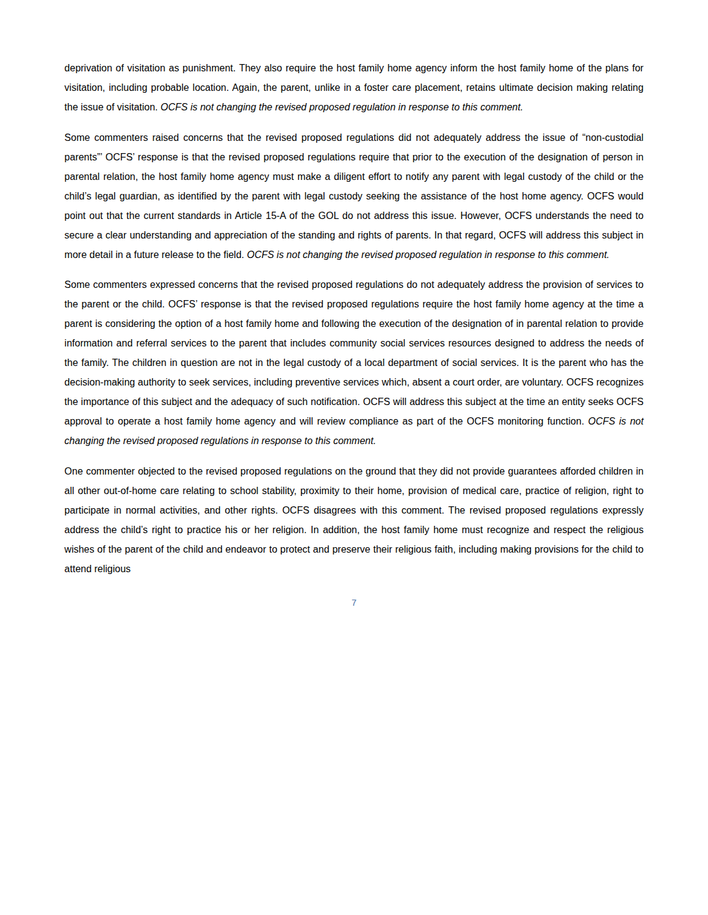deprivation of visitation as punishment. They also require the host family home agency inform the host family home of the plans for visitation, including probable location. Again, the parent, unlike in a foster care placement, retains ultimate decision making relating the issue of visitation. OCFS is not changing the revised proposed regulation in response to this comment.
Some commenters raised concerns that the revised proposed regulations did not adequately address the issue of “non-custodial parents”’ OCFS’ response is that the revised proposed regulations require that prior to the execution of the designation of person in parental relation, the host family home agency must make a diligent effort to notify any parent with legal custody of the child or the child’s legal guardian, as identified by the parent with legal custody seeking the assistance of the host home agency. OCFS would point out that the current standards in Article 15-A of the GOL do not address this issue. However, OCFS understands the need to secure a clear understanding and appreciation of the standing and rights of parents. In that regard, OCFS will address this subject in more detail in a future release to the field. OCFS is not changing the revised proposed regulation in response to this comment.
Some commenters expressed concerns that the revised proposed regulations do not adequately address the provision of services to the parent or the child. OCFS’ response is that the revised proposed regulations require the host family home agency at the time a parent is considering the option of a host family home and following the execution of the designation of in parental relation to provide information and referral services to the parent that includes community social services resources designed to address the needs of the family. The children in question are not in the legal custody of a local department of social services. It is the parent who has the decision-making authority to seek services, including preventive services which, absent a court order, are voluntary. OCFS recognizes the importance of this subject and the adequacy of such notification. OCFS will address this subject at the time an entity seeks OCFS approval to operate a host family home agency and will review compliance as part of the OCFS monitoring function. OCFS is not changing the revised proposed regulations in response to this comment.
One commenter objected to the revised proposed regulations on the ground that they did not provide guarantees afforded children in all other out-of-home care relating to school stability, proximity to their home, provision of medical care, practice of religion, right to participate in normal activities, and other rights. OCFS disagrees with this comment. The revised proposed regulations expressly address the child’s right to practice his or her religion. In addition, the host family home must recognize and respect the religious wishes of the parent of the child and endeavor to protect and preserve their religious faith, including making provisions for the child to attend religious
7